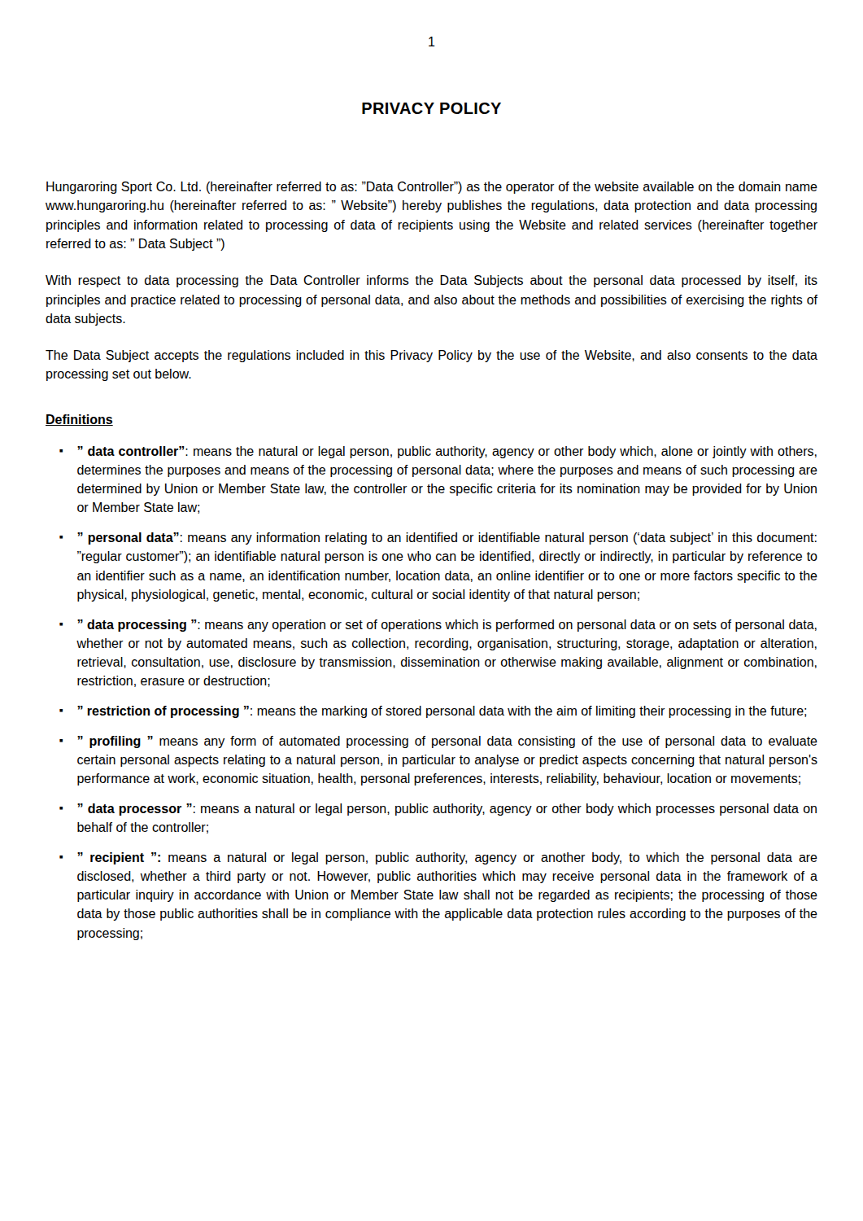1
PRIVACY POLICY
Hungaroring Sport Co. Ltd. (hereinafter referred to as: ”Data Controller”) as the operator of the website available on the domain name www.hungaroring.hu (hereinafter referred to as: ” Website”) hereby publishes the regulations, data protection and data processing principles and information related to processing of data of recipients using the Website and related services (hereinafter together referred to as: ” Data Subject ”)
With respect to data processing the Data Controller informs the Data Subjects about the personal data processed by itself, its principles and practice related to processing of personal data, and also about the methods and possibilities of exercising the rights of data subjects.
The Data Subject accepts the regulations included in this Privacy Policy by the use of the Website, and also consents to the data processing set out below.
Definitions
” data controller”: means the natural or legal person, public authority, agency or other body which, alone or jointly with others, determines the purposes and means of the processing of personal data; where the purposes and means of such processing are determined by Union or Member State law, the controller or the specific criteria for its nomination may be provided for by Union or Member State law;
” personal data”: means any information relating to an identified or identifiable natural person (‘data subject’ in this document: ”regular customer”); an identifiable natural person is one who can be identified, directly or indirectly, in particular by reference to an identifier such as a name, an identification number, location data, an online identifier or to one or more factors specific to the physical, physiological, genetic, mental, economic, cultural or social identity of that natural person;
” data processing ”: means any operation or set of operations which is performed on personal data or on sets of personal data, whether or not by automated means, such as collection, recording, organisation, structuring, storage, adaptation or alteration, retrieval, consultation, use, disclosure by transmission, dissemination or otherwise making available, alignment or combination, restriction, erasure or destruction;
” restriction of processing ”: means the marking of stored personal data with the aim of limiting their processing in the future;
” profiling ” means any form of automated processing of personal data consisting of the use of personal data to evaluate certain personal aspects relating to a natural person, in particular to analyse or predict aspects concerning that natural person's performance at work, economic situation, health, personal preferences, interests, reliability, behaviour, location or movements;
” data processor ”: means a natural or legal person, public authority, agency or other body which processes personal data on behalf of the controller;
” recipient ”: means a natural or legal person, public authority, agency or another body, to which the personal data are disclosed, whether a third party or not. However, public authorities which may receive personal data in the framework of a particular inquiry in accordance with Union or Member State law shall not be regarded as recipients; the processing of those data by those public authorities shall be in compliance with the applicable data protection rules according to the purposes of the processing;